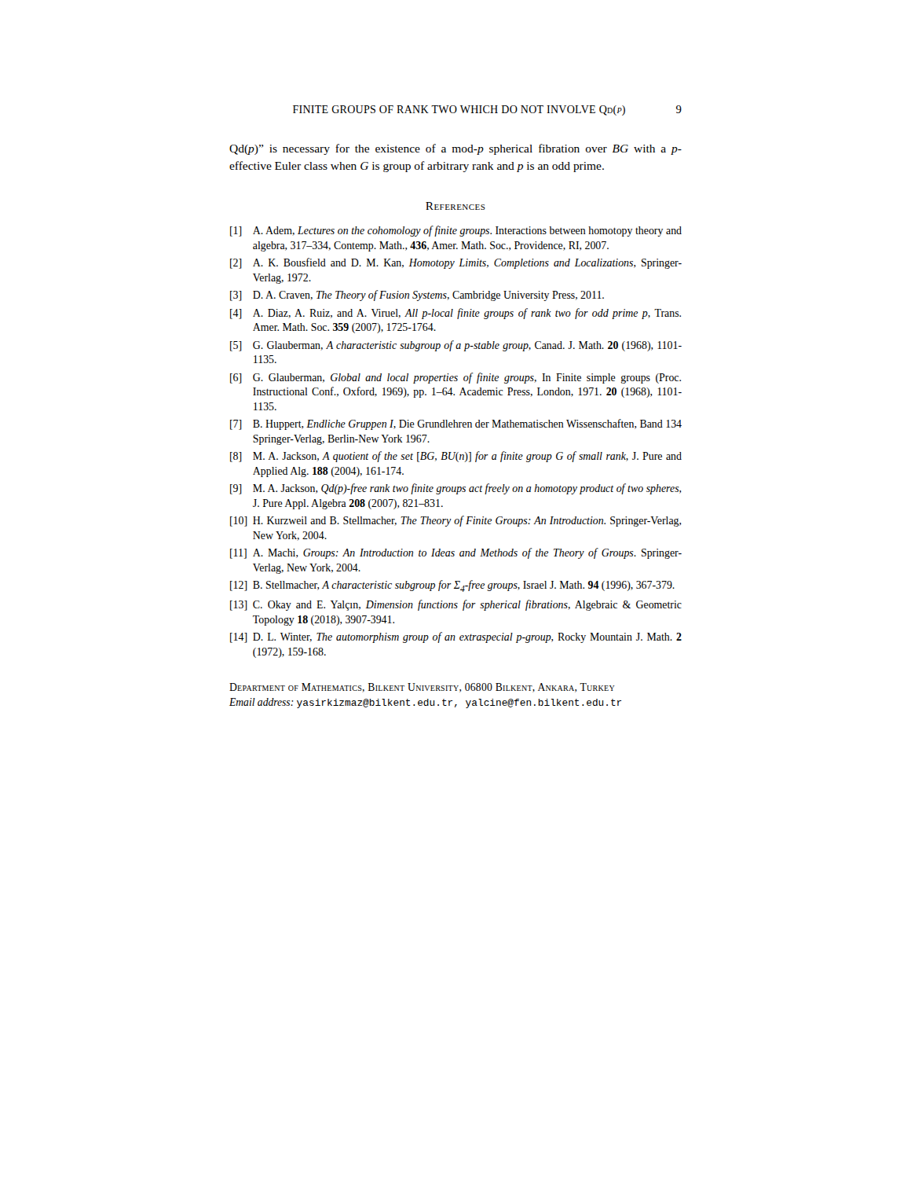FINITE GROUPS OF RANK TWO WHICH DO NOT INVOLVE Qd(p) 9
Qd(p)” is necessary for the existence of a mod-p spherical fibration over BG with a p-effective Euler class when G is group of arbitrary rank and p is an odd prime.
References
[1] A. Adem, Lectures on the cohomology of finite groups. Interactions between homotopy theory and algebra, 317–334, Contemp. Math., 436, Amer. Math. Soc., Providence, RI, 2007.
[2] A. K. Bousfield and D. M. Kan, Homotopy Limits, Completions and Localizations, Springer-Verlag, 1972.
[3] D. A. Craven, The Theory of Fusion Systems, Cambridge University Press, 2011.
[4] A. Diaz, A. Ruiz, and A. Viruel, All p-local finite groups of rank two for odd prime p, Trans. Amer. Math. Soc. 359 (2007), 1725-1764.
[5] G. Glauberman, A characteristic subgroup of a p-stable group, Canad. J. Math. 20 (1968), 1101-1135.
[6] G. Glauberman, Global and local properties of finite groups, In Finite simple groups (Proc. Instructional Conf., Oxford, 1969), pp. 1–64. Academic Press, London, 1971. 20 (1968), 1101-1135.
[7] B. Huppert, Endliche Gruppen I, Die Grundlehren der Mathematischen Wissenschaften, Band 134 Springer-Verlag, Berlin-New York 1967.
[8] M. A. Jackson, A quotient of the set [BG, BU(n)] for a finite group G of small rank, J. Pure and Applied Alg. 188 (2004), 161-174.
[9] M. A. Jackson, Qd(p)-free rank two finite groups act freely on a homotopy product of two spheres, J. Pure Appl. Algebra 208 (2007), 821–831.
[10] H. Kurzweil and B. Stellmacher, The Theory of Finite Groups: An Introduction. Springer-Verlag, New York, 2004.
[11] A. Machi, Groups: An Introduction to Ideas and Methods of the Theory of Groups. Springer-Verlag, New York, 2004.
[12] B. Stellmacher, A characteristic subgroup for Σ4-free groups, Israel J. Math. 94 (1996), 367-379.
[13] C. Okay and E. Yalçın, Dimension functions for spherical fibrations, Algebraic & Geometric Topology 18 (2018), 3907-3941.
[14] D. L. Winter, The automorphism group of an extraspecial p-group, Rocky Mountain J. Math. 2 (1972), 159-168.
Department of Mathematics, Bilkent University, 06800 Bilkent, Ankara, Turkey
Email address: yasirkizmaz@bilkent.edu.tr, yalcine@fen.bilkent.edu.tr